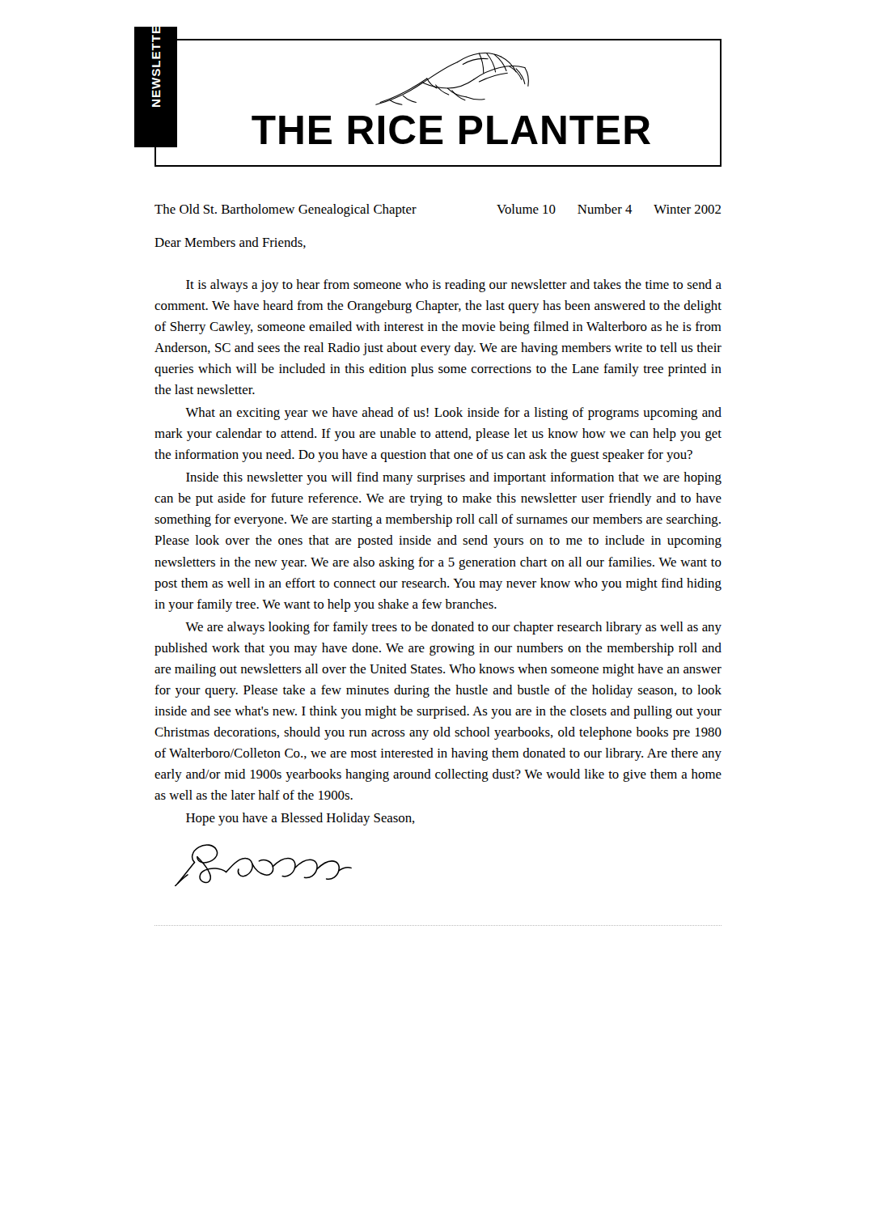NEWSLETTER
THE RICE PLANTER
The Old St. Bartholomew Genealogical Chapter
Volume 10 Number 4 Winter 2002
Dear Members and Friends,
It is always a joy to hear from someone who is reading our newsletter and takes the time to send a comment. We have heard from the Orangeburg Chapter, the last query has been answered to the delight of Sherry Cawley, someone emailed with interest in the movie being filmed in Walterboro as he is from Anderson, SC and sees the real Radio just about every day. We are having members write to tell us their queries which will be included in this edition plus some corrections to the Lane family tree printed in the last newsletter.
What an exciting year we have ahead of us! Look inside for a listing of programs upcoming and mark your calendar to attend. If you are unable to attend, please let us know how we can help you get the information you need. Do you have a question that one of us can ask the guest speaker for you?
Inside this newsletter you will find many surprises and important information that we are hoping can be put aside for future reference. We are trying to make this newsletter user friendly and to have something for everyone. We are starting a membership roll call of surnames our members are searching. Please look over the ones that are posted inside and send yours on to me to include in upcoming newsletters in the new year. We are also asking for a 5 generation chart on all our families. We want to post them as well in an effort to connect our research. You may never know who you might find hiding in your family tree. We want to help you shake a few branches.
We are always looking for family trees to be donated to our chapter research library as well as any published work that you may have done. We are growing in our numbers on the membership roll and are mailing out newsletters all over the United States. Who knows when someone might have an answer for your query. Please take a few minutes during the hustle and bustle of the holiday season, to look inside and see what's new. I think you might be surprised. As you are in the closets and pulling out your Christmas decorations, should you run across any old school yearbooks, old telephone books pre 1980 of Walterboro/Colleton Co., we are most interested in having them donated to our library. Are there any early and/or mid 1900s yearbooks hanging around collecting dust? We would like to give them a home as well as the later half of the 1900s.
Hope you have a Blessed Holiday Season,